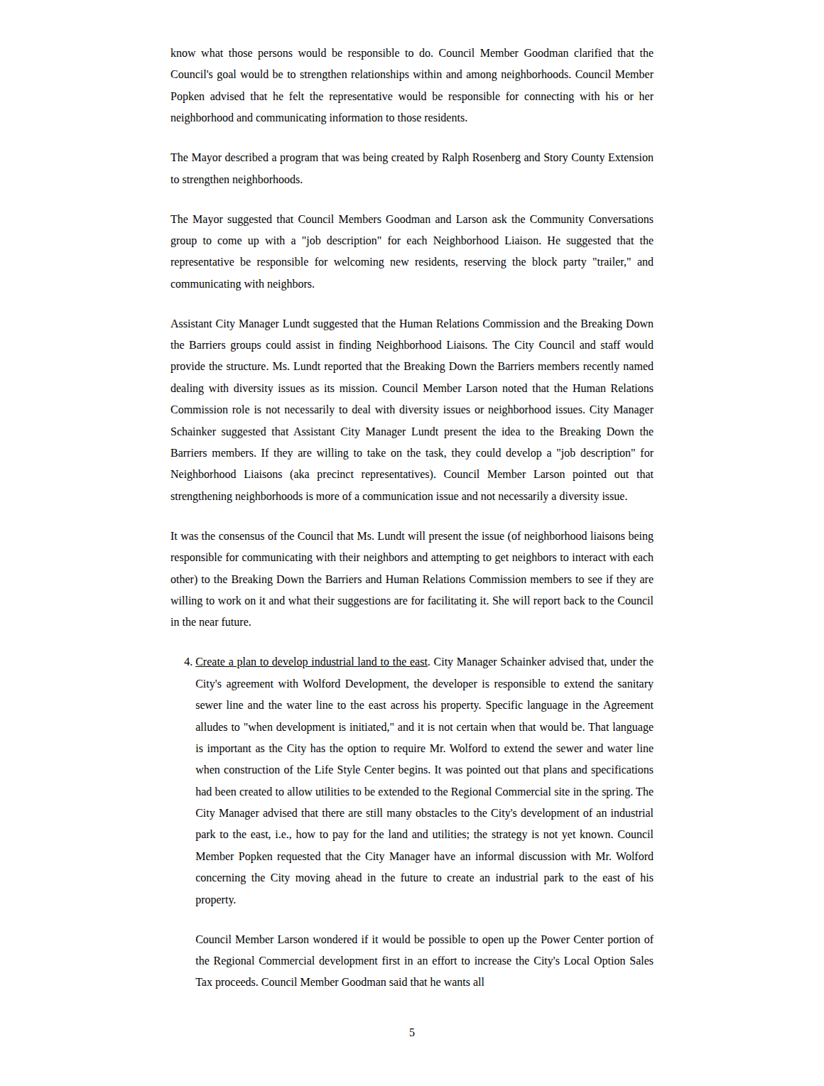know what those persons would be responsible to do. Council Member Goodman clarified that the Council's goal would be to strengthen relationships within and among neighborhoods. Council Member Popken advised that he felt the representative would be responsible for connecting with his or her neighborhood and communicating information to those residents.
The Mayor described a program that was being created by Ralph Rosenberg and Story County Extension to strengthen neighborhoods.
The Mayor suggested that Council Members Goodman and Larson ask the Community Conversations group to come up with a "job description" for each Neighborhood Liaison. He suggested that the representative be responsible for welcoming new residents, reserving the block party "trailer," and communicating with neighbors.
Assistant City Manager Lundt suggested that the Human Relations Commission and the Breaking Down the Barriers groups could assist in finding Neighborhood Liaisons. The City Council and staff would provide the structure. Ms. Lundt reported that the Breaking Down the Barriers members recently named dealing with diversity issues as its mission. Council Member Larson noted that the Human Relations Commission role is not necessarily to deal with diversity issues or neighborhood issues. City Manager Schainker suggested that Assistant City Manager Lundt present the idea to the Breaking Down the Barriers members. If they are willing to take on the task, they could develop a "job description" for Neighborhood Liaisons (aka precinct representatives). Council Member Larson pointed out that strengthening neighborhoods is more of a communication issue and not necessarily a diversity issue.
It was the consensus of the Council that Ms. Lundt will present the issue (of neighborhood liaisons being responsible for communicating with their neighbors and attempting to get neighbors to interact with each other) to the Breaking Down the Barriers and Human Relations Commission members to see if they are willing to work on it and what their suggestions are for facilitating it. She will report back to the Council in the near future.
Create a plan to develop industrial land to the east. City Manager Schainker advised that, under the City's agreement with Wolford Development, the developer is responsible to extend the sanitary sewer line and the water line to the east across his property. Specific language in the Agreement alludes to "when development is initiated," and it is not certain when that would be. That language is important as the City has the option to require Mr. Wolford to extend the sewer and water line when construction of the Life Style Center begins. It was pointed out that plans and specifications had been created to allow utilities to be extended to the Regional Commercial site in the spring. The City Manager advised that there are still many obstacles to the City's development of an industrial park to the east, i.e., how to pay for the land and utilities; the strategy is not yet known. Council Member Popken requested that the City Manager have an informal discussion with Mr. Wolford concerning the City moving ahead in the future to create an industrial park to the east of his property.
Council Member Larson wondered if it would be possible to open up the Power Center portion of the Regional Commercial development first in an effort to increase the City's Local Option Sales Tax proceeds. Council Member Goodman said that he wants all
5